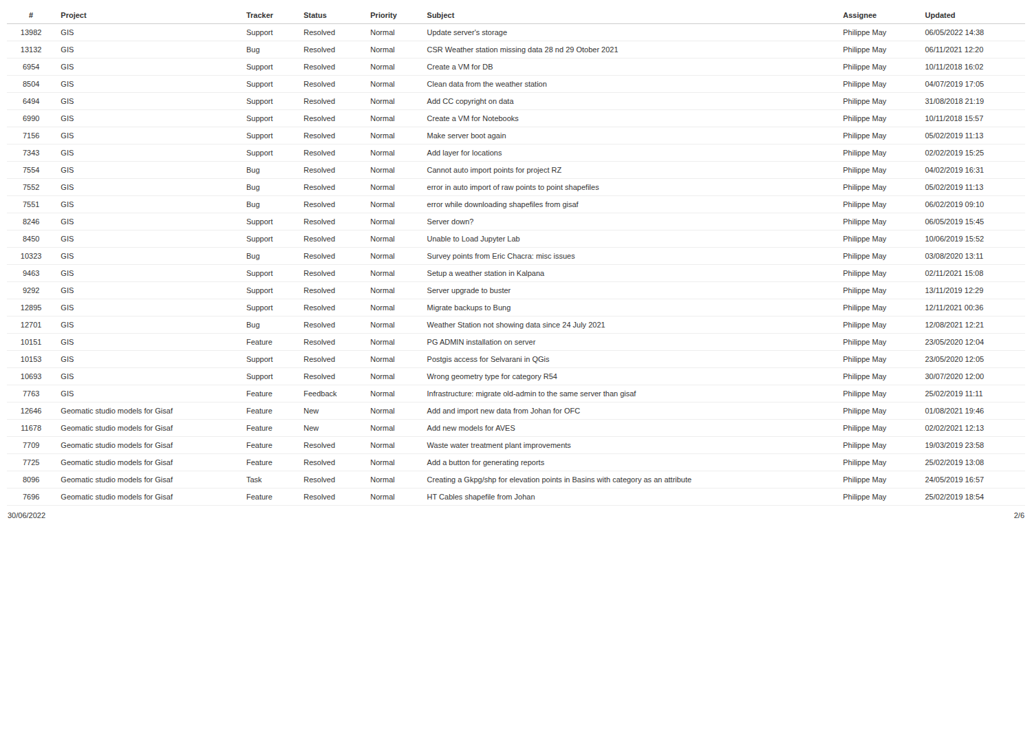| # | Project | Tracker | Status | Priority | Subject | Assignee | Updated |
| --- | --- | --- | --- | --- | --- | --- | --- |
| 13982 | GIS | Support | Resolved | Normal | Update server's storage | Philippe May | 06/05/2022 14:38 |
| 13132 | GIS | Bug | Resolved | Normal | CSR Weather station missing data 28 nd 29 Otober 2021 | Philippe May | 06/11/2021 12:20 |
| 6954 | GIS | Support | Resolved | Normal | Create a VM for DB | Philippe May | 10/11/2018 16:02 |
| 8504 | GIS | Support | Resolved | Normal | Clean data from the weather station | Philippe May | 04/07/2019 17:05 |
| 6494 | GIS | Support | Resolved | Normal | Add CC copyright on data | Philippe May | 31/08/2018 21:19 |
| 6990 | GIS | Support | Resolved | Normal | Create a VM for Notebooks | Philippe May | 10/11/2018 15:57 |
| 7156 | GIS | Support | Resolved | Normal | Make server boot again | Philippe May | 05/02/2019 11:13 |
| 7343 | GIS | Support | Resolved | Normal | Add layer for locations | Philippe May | 02/02/2019 15:25 |
| 7554 | GIS | Bug | Resolved | Normal | Cannot auto import points for project RZ | Philippe May | 04/02/2019 16:31 |
| 7552 | GIS | Bug | Resolved | Normal | error in auto import of raw points to point shapefiles | Philippe May | 05/02/2019 11:13 |
| 7551 | GIS | Bug | Resolved | Normal | error while downloading shapefiles from gisaf | Philippe May | 06/02/2019 09:10 |
| 8246 | GIS | Support | Resolved | Normal | Server down? | Philippe May | 06/05/2019 15:45 |
| 8450 | GIS | Support | Resolved | Normal | Unable to Load Jupyter Lab | Philippe May | 10/06/2019 15:52 |
| 10323 | GIS | Bug | Resolved | Normal | Survey points from Eric Chacra: misc issues | Philippe May | 03/08/2020 13:11 |
| 9463 | GIS | Support | Resolved | Normal | Setup a weather station in Kalpana | Philippe May | 02/11/2021 15:08 |
| 9292 | GIS | Support | Resolved | Normal | Server upgrade to buster | Philippe May | 13/11/2019 12:29 |
| 12895 | GIS | Support | Resolved | Normal | Migrate backups to Bung | Philippe May | 12/11/2021 00:36 |
| 12701 | GIS | Bug | Resolved | Normal | Weather Station not showing data since 24 July 2021 | Philippe May | 12/08/2021 12:21 |
| 10151 | GIS | Feature | Resolved | Normal | PG ADMIN installation on server | Philippe May | 23/05/2020 12:04 |
| 10153 | GIS | Support | Resolved | Normal | Postgis access for Selvarani in QGis | Philippe May | 23/05/2020 12:05 |
| 10693 | GIS | Support | Resolved | Normal | Wrong geometry type for category R54 | Philippe May | 30/07/2020 12:00 |
| 7763 | GIS | Feature | Feedback | Normal | Infrastructure: migrate old-admin to the same server than gisaf | Philippe May | 25/02/2019 11:11 |
| 12646 | Geomatic studio models for Gisaf | Feature | New | Normal | Add and import new data from Johan for OFC | Philippe May | 01/08/2021 19:46 |
| 11678 | Geomatic studio models for Gisaf | Feature | New | Normal | Add new models for AVES | Philippe May | 02/02/2021 12:13 |
| 7709 | Geomatic studio models for Gisaf | Feature | Resolved | Normal | Waste water treatment plant improvements | Philippe May | 19/03/2019 23:58 |
| 7725 | Geomatic studio models for Gisaf | Feature | Resolved | Normal | Add a button for generating reports | Philippe May | 25/02/2019 13:08 |
| 8096 | Geomatic studio models for Gisaf | Task | Resolved | Normal | Creating a Gkpg/shp for elevation points in Basins with category as an attribute | Philippe May | 24/05/2019 16:57 |
| 7696 | Geomatic studio models for Gisaf | Feature | Resolved | Normal | HT Cables shapefile from Johan | Philippe May | 25/02/2019 18:54 |
| 30/06/2022 | 2/6 |